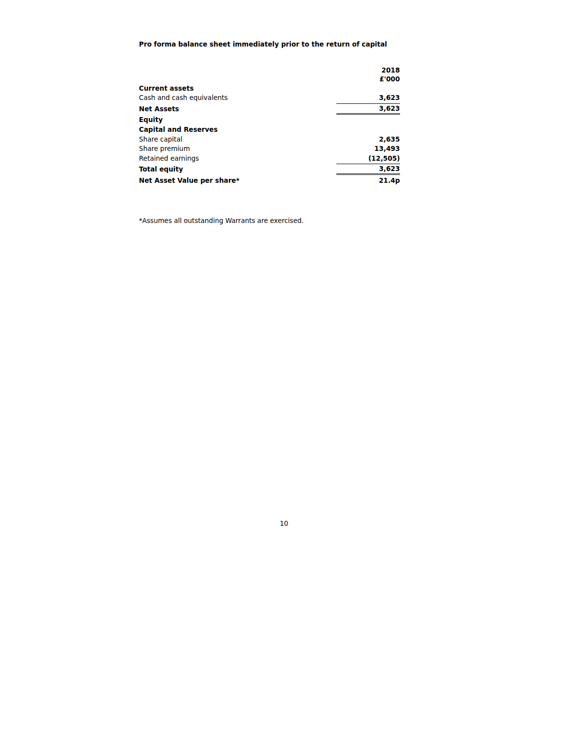Pro forma balance sheet immediately prior to the return of capital
| | 2018 £'000 |
| Current assets | |
| Cash and cash equivalents | 3,623 |
| Net Assets | 3,623 |
| Equity | |
| Capital and Reserves | |
| Share capital | 2,635 |
| Share premium | 13,493 |
| Retained earnings | (12,505) |
| Total equity | 3,623 |
| Net Asset Value per share* | 21.4p |
*Assumes all outstanding Warrants are exercised.
10